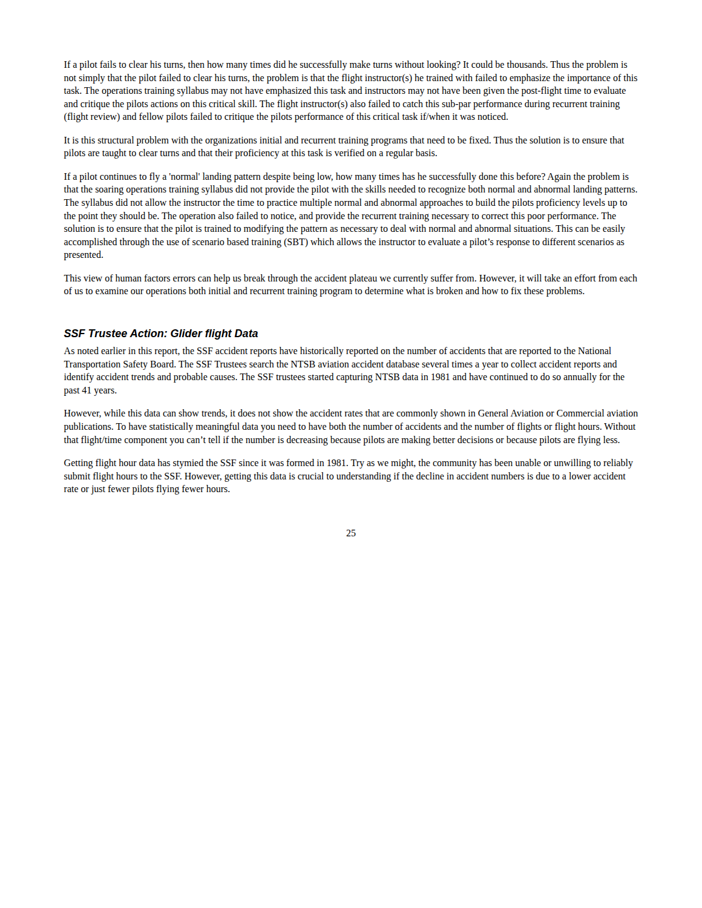If a pilot fails to clear his turns, then how many times did he successfully make turns without looking? It could be thousands. Thus the problem is not simply that the pilot failed to clear his turns, the problem is that the flight instructor(s) he trained with failed to emphasize the importance of this task. The operations training syllabus may not have emphasized this task and instructors may not have been given the post-flight time to evaluate and critique the pilots actions on this critical skill. The flight instructor(s) also failed to catch this sub-par performance during recurrent training (flight review) and fellow pilots failed to critique the pilots performance of this critical task if/when it was noticed.
It is this structural problem with the organizations initial and recurrent training programs that need to be fixed. Thus the solution is to ensure that pilots are taught to clear turns and that their proficiency at this task is verified on a regular basis.
If a pilot continues to fly a 'normal' landing pattern despite being low, how many times has he successfully done this before? Again the problem is that the soaring operations training syllabus did not provide the pilot with the skills needed to recognize both normal and abnormal landing patterns. The syllabus did not allow the instructor the time to practice multiple normal and abnormal approaches to build the pilots proficiency levels up to the point they should be. The operation also failed to notice, and provide the recurrent training necessary to correct this poor performance. The solution is to ensure that the pilot is trained to modifying the pattern as necessary to deal with normal and abnormal situations. This can be easily accomplished through the use of scenario based training (SBT) which allows the instructor to evaluate a pilot’s response to different scenarios as presented.
This view of human factors errors can help us break through the accident plateau we currently suffer from. However, it will take an effort from each of us to examine our operations both initial and recurrent training program to determine what is broken and how to fix these problems.
SSF Trustee Action: Glider flight Data
As noted earlier in this report, the SSF accident reports have historically reported on the number of accidents that are reported to the National Transportation Safety Board. The SSF Trustees search the NTSB aviation accident database several times a year to collect accident reports and identify accident trends and probable causes. The SSF trustees started capturing NTSB data in 1981 and have continued to do so annually for the past 41 years.
However, while this data can show trends, it does not show the accident rates that are commonly shown in General Aviation or Commercial aviation publications. To have statistically meaningful data you need to have both the number of accidents and the number of flights or flight hours. Without that flight/time component you can’t tell if the number is decreasing because pilots are making better decisions or because pilots are flying less.
Getting flight hour data has stymied the SSF since it was formed in 1981. Try as we might, the community has been unable or unwilling to reliably submit flight hours to the SSF. However, getting this data is crucial to understanding if the decline in accident numbers is due to a lower accident rate or just fewer pilots flying fewer hours.
25